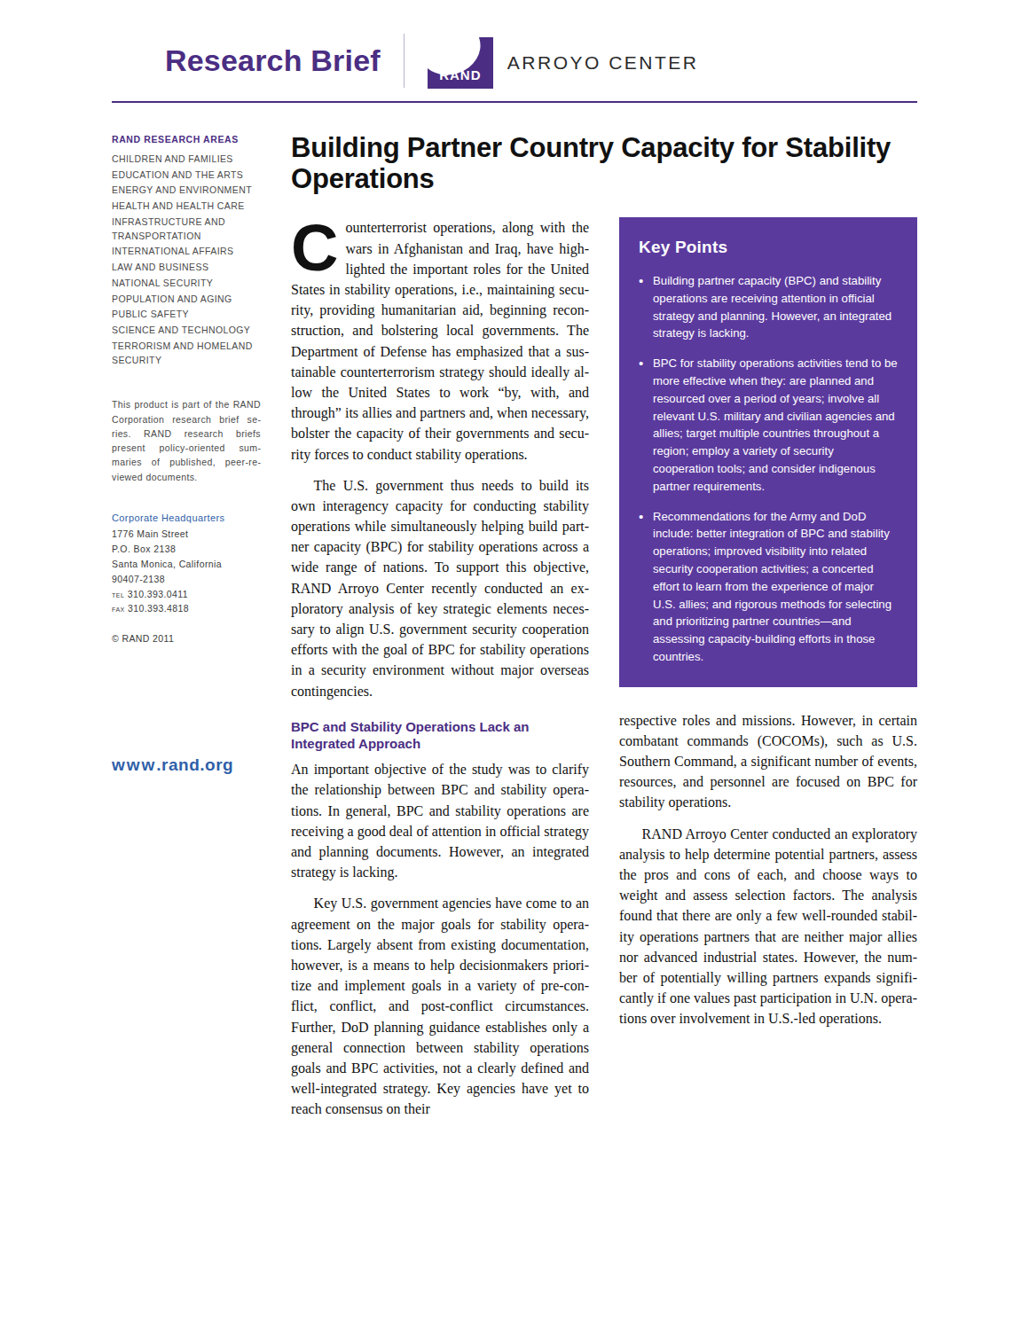Research Brief
RAND
ARROYO CENTER
RAND Research Areas
Children and Families
Education and the Arts
Energy and Environment
Health and Health Care
Infrastructure and Transportation
International Affairs
Law and Business
National Security
Population and Aging
Public Safety
Science and Technology
Terrorism and Homeland Security
This product is part of the RAND Corporation research brief series. RAND research briefs present policy-oriented summaries of published, peer-reviewed documents.
Corporate Headquarters
1776 Main Street
P.O. Box 2138
Santa Monica, California
90407-2138
tel 310.393.0411
fax 310.393.4818
© RAND 2011
www.rand.org
Building Partner Country Capacity for Stability Operations
Counterterrorist operations, along with the wars in Afghanistan and Iraq, have highlighted the important roles for the United States in stability operations, i.e., maintaining security, providing humanitarian aid, beginning reconstruction, and bolstering local governments. The Department of Defense has emphasized that a sustainable counterterrorism strategy should ideally allow the United States to work “by, with, and through” its allies and partners and, when necessary, bolster the capacity of their governments and security forces to conduct stability operations.
The U.S. government thus needs to build its own interagency capacity for conducting stability operations while simultaneously helping build partner capacity (BPC) for stability operations across a wide range of nations. To support this objective, RAND Arroyo Center recently conducted an exploratory analysis of key strategic elements necessary to align U.S. government security cooperation efforts with the goal of BPC for stability operations in a security environment without major overseas contingencies.
BPC and Stability Operations Lack an Integrated Approach
An important objective of the study was to clarify the relationship between BPC and stability operations. In general, BPC and stability operations are receiving a good deal of attention in official strategy and planning documents. However, an integrated strategy is lacking.
Key U.S. government agencies have come to an agreement on the major goals for stability operations. Largely absent from existing documentation, however, is a means to help decisionmakers prioritize and implement goals in a variety of pre-conflict, conflict, and post-conflict circumstances. Further, DoD planning guidance establishes only a general connection between stability operations goals and BPC activities, not a clearly defined and well-integrated strategy. Key agencies have yet to reach consensus on their
Key Points
Building partner capacity (BPC) and stability operations are receiving attention in official strategy and planning. However, an integrated strategy is lacking.
BPC for stability operations activities tend to be more effective when they: are planned and resourced over a period of years; involve all relevant U.S. military and civilian agencies and allies; target multiple countries throughout a region; employ a variety of security cooperation tools; and consider indigenous partner requirements.
Recommendations for the Army and DoD include: better integration of BPC and stability operations; improved visibility into related security cooperation activities; a concerted effort to learn from the experience of major U.S. allies; and rigorous methods for selecting and prioritizing partner countries—and assessing capacity-building efforts in those countries.
respective roles and missions. However, in certain combatant commands (COCOMs), such as U.S. Southern Command, a significant number of events, resources, and personnel are focused on BPC for stability operations.
RAND Arroyo Center conducted an exploratory analysis to help determine potential partners, assess the pros and cons of each, and choose ways to weight and assess selection factors. The analysis found that there are only a few well-rounded stability operations partners that are neither major allies nor advanced industrial states. However, the number of potentially willing partners expands significantly if one values past participation in U.N. operations over involvement in U.S.-led operations.